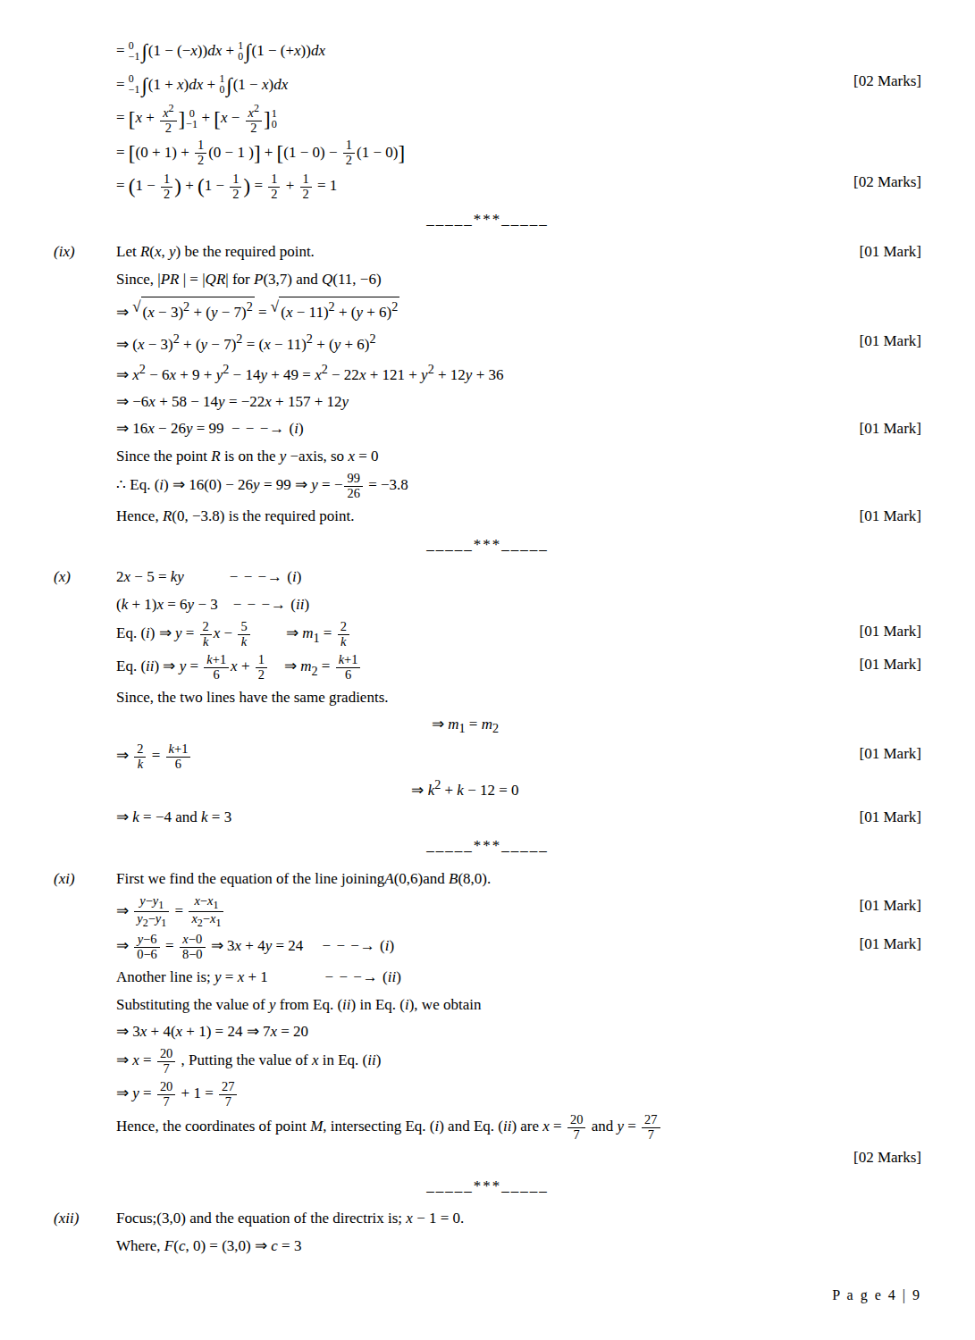= 0−1∫(1 − (−x))dx + 10∫(1 − (+x))dx
= 0−1∫(1 + x)dx + 10∫(1 − x)dx
[02 Marks]
= [x + x22] 0−1 + [x − x22] 10
= [(0 + 1) + 12(0 − 1 )] + [(1 − 0) − 12(1 − 0)]
= (1 − 12) + (1 − 12) = 12 + 12 = 1
[02 Marks]
***
(ix)
Let R(x, y) be the required point.
[01 Mark]
Since, |PR | = |QR| for P(3,7) and Q(11, −6)
⇒ (x − 3)2 + (y − 7)2 = (x − 11)2 + (y + 6)2
⇒ (x − 3)2 + (y − 7)2 = (x − 11)2 + (y + 6)2
[01 Mark]
⇒ x2 − 6x + 9 + y2 − 14y + 49 = x2 − 22x + 121 + y2 + 12y + 36
⇒ −6x + 58 − 14y = −22x + 157 + 12y
⇒ 16x − 26y = 99 − − −→ (i)
[01 Mark]
Since the point R is on the y −axis, so x = 0
∴ Eq. (i) ⇒ 16(0) − 26y = 99 ⇒ y = −9926 = −3.8
Hence, R(0, −3.8) is the required point.
[01 Mark]
***
(x)
2x − 5 = ky − − −→ (i)
(k + 1)x = 6y − 3 − − −→ (ii)
Eq. (i) ⇒ y = 2 k x − 5 k ⇒ m1 = 2 k
[01 Mark]
Eq. (ii) ⇒ y = k+16 x + 12 ⇒ m2 = k+16
[01 Mark]
Since, the two lines have the same gradients.
⇒ m1 = m2
⇒ 2 k = k+16
[01 Mark]
⇒ k2 + k − 12 = 0
⇒ k = −4 and k = 3
[01 Mark]
***
(xi)
First we find the equation of the line joiningA(0,6)and B(8,0).
⇒ y−y1 y2−y1 = x−x1 x2−x1
[01 Mark]
⇒ y−60−6 = x−08−0 ⇒ 3x + 4y = 24 − − −→ (i)
[01 Mark]
Another line is; y = x + 1 − − −→ (ii)
Substituting the value of y from Eq. (ii) in Eq. (i), we obtain
⇒ 3x + 4(x + 1) = 24 ⇒ 7x = 20
⇒ x = 207 , Putting the value of x in Eq. (ii)
⇒ y = 207 + 1 = 277
Hence, the coordinates of point M, intersecting Eq. (i) and Eq. (ii) are x = 207 and y = 277
[02 Marks]
***
(xii)
Focus;(3,0) and the equation of the directrix is; x − 1 = 0.
Where, F(c, 0) = (3,0) ⇒ c = 3
P a g e 4 | 9